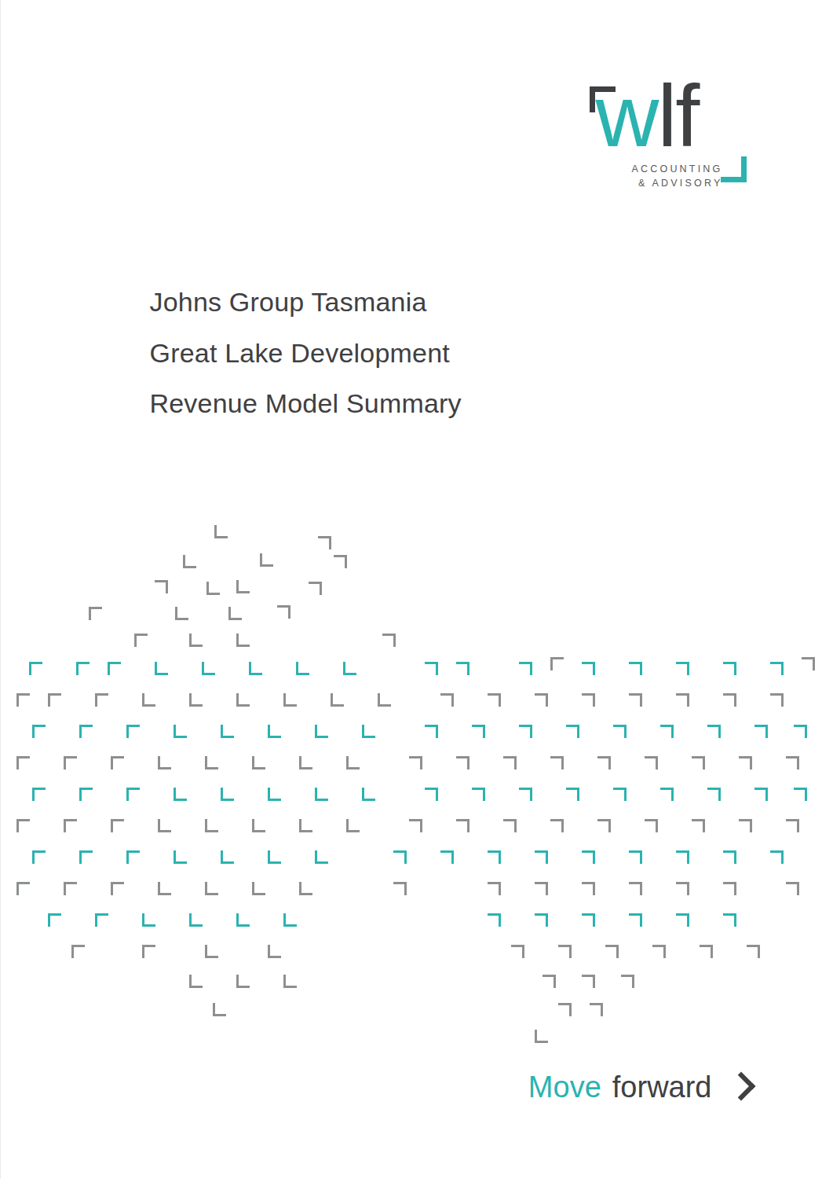wlf
ACCOUNTING
& ADVISORY
Johns Group Tasmania
Great Lake Development
Revenue Model Summary
Move forward